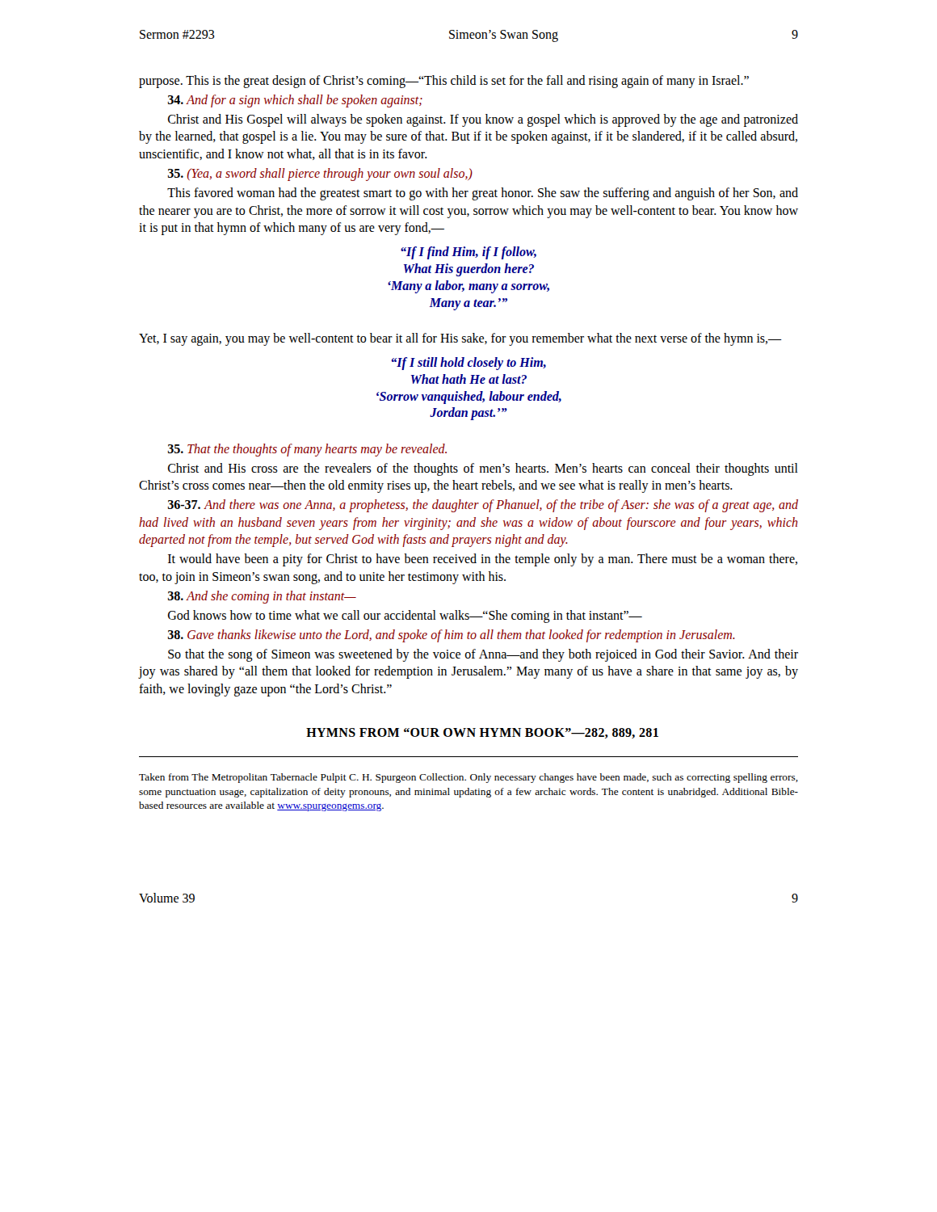Sermon #2293 Simeon’s Swan Song 9
purpose. This is the great design of Christ’s coming—“This child is set for the fall and rising again of many in Israel.”
34. And for a sign which shall be spoken against;
Christ and His Gospel will always be spoken against. If you know a gospel which is approved by the age and patronized by the learned, that gospel is a lie. You may be sure of that. But if it be spoken against, if it be slandered, if it be called absurd, unscientific, and I know not what, all that is in its favor.
35. (Yea, a sword shall pierce through your own soul also,)
This favored woman had the greatest smart to go with her great honor. She saw the suffering and anguish of her Son, and the nearer you are to Christ, the more of sorrow it will cost you, sorrow which you may be well-content to bear. You know how it is put in that hymn of which many of us are very fond,—
“If I find Him, if I follow,
What His guerdon here?
‘Many a labor, many a sorrow,
Many a tear.’”
Yet, I say again, you may be well-content to bear it all for His sake, for you remember what the next verse of the hymn is,—
“If I still hold closely to Him,
What hath He at last?
‘Sorrow vanquished, labour ended,
Jordan past.’”
35. That the thoughts of many hearts may be revealed.
Christ and His cross are the revealers of the thoughts of men’s hearts. Men’s hearts can conceal their thoughts until Christ’s cross comes near—then the old enmity rises up, the heart rebels, and we see what is really in men’s hearts.
36-37. And there was one Anna, a prophetess, the daughter of Phanuel, of the tribe of Aser: she was of a great age, and had lived with an husband seven years from her virginity; and she was a widow of about fourscore and four years, which departed not from the temple, but served God with fasts and prayers night and day.
It would have been a pity for Christ to have been received in the temple only by a man. There must be a woman there, too, to join in Simeon’s swan song, and to unite her testimony with his.
38. And she coming in that instant—
God knows how to time what we call our accidental walks—“She coming in that instant”—
38. Gave thanks likewise unto the Lord, and spoke of him to all them that looked for redemption in Jerusalem.
So that the song of Simeon was sweetened by the voice of Anna—and they both rejoiced in God their Savior. And their joy was shared by “all them that looked for redemption in Jerusalem.” May many of us have a share in that same joy as, by faith, we lovingly gaze upon “the Lord’s Christ.”
HYMNS FROM “OUR OWN HYMN BOOK”—282, 889, 281
Taken from The Metropolitan Tabernacle Pulpit C. H. Spurgeon Collection. Only necessary changes have been made, such as correcting spelling errors, some punctuation usage, capitalization of deity pronouns, and minimal updating of a few archaic words. The content is unabridged. Additional Bible-based resources are available at www.spurgeongems.org.
Volume 39 9